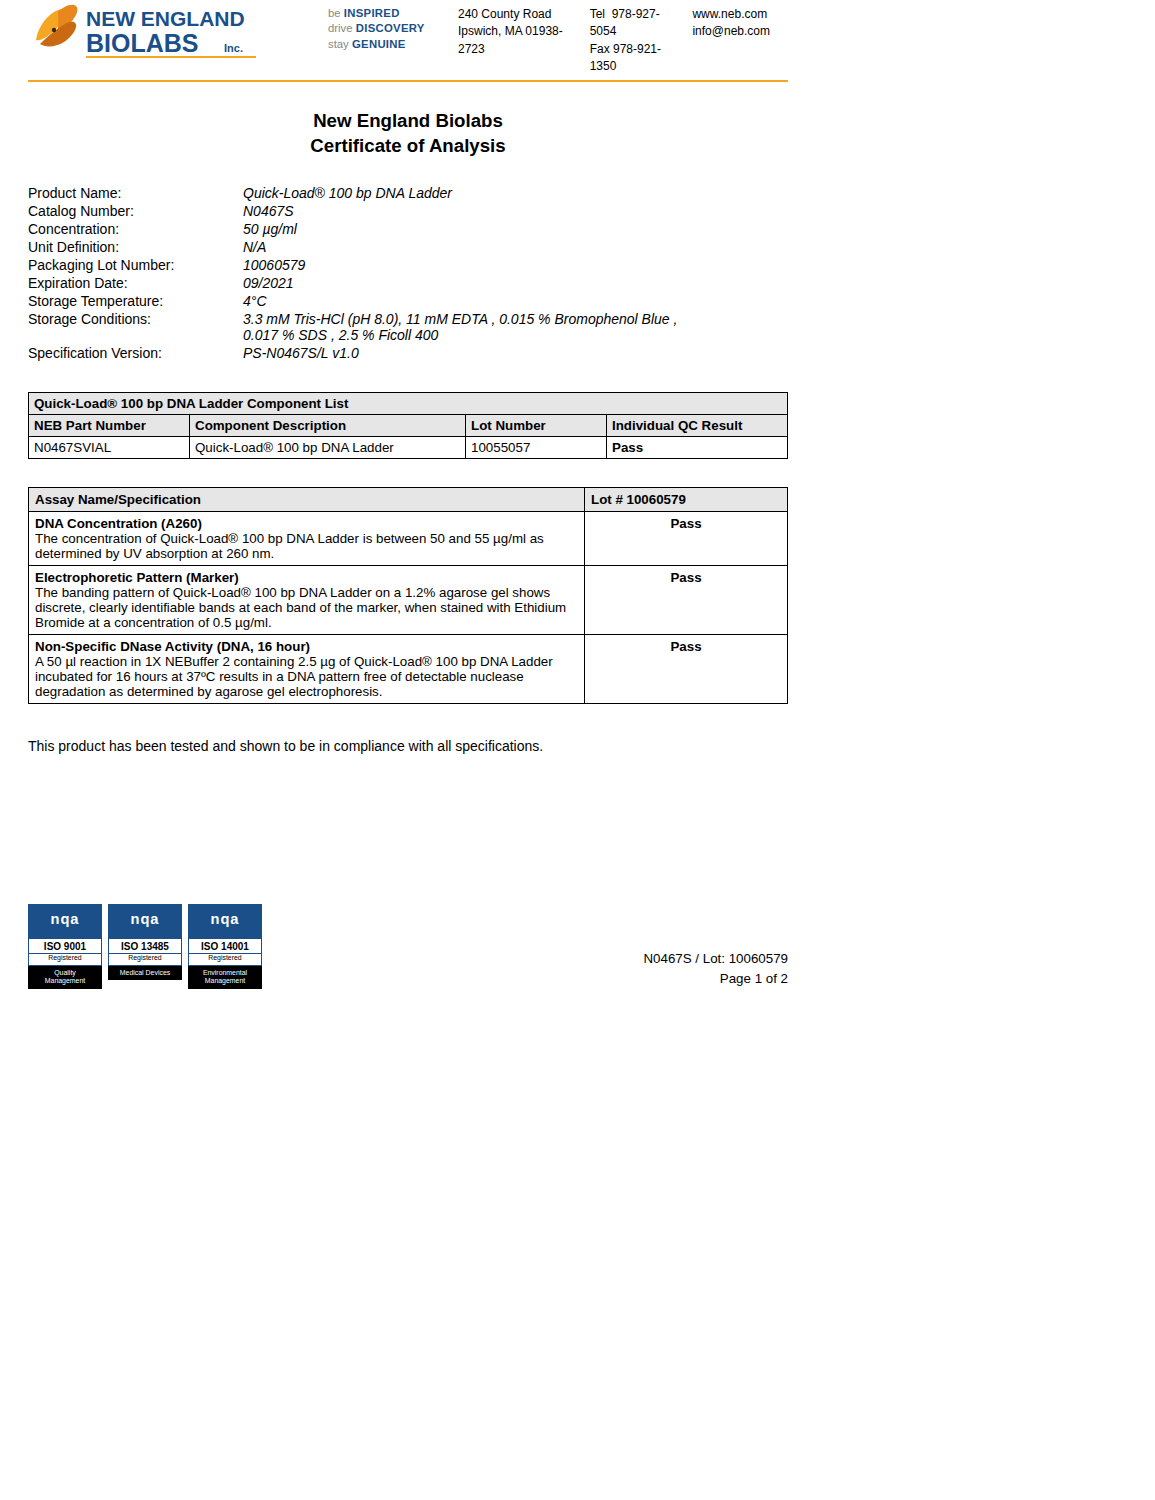NEW ENGLAND BIOLABS Inc.
be INSPIRED
drive DISCOVERY
stay GENUINE
240 County Road
Ipswich, MA 01938-2723
Tel 978-927-5054
Fax 978-921-1350
www.neb.com
info@neb.com
New England Biolabs
Certificate of Analysis
| Product Name: | Quick-Load® 100 bp DNA Ladder |
| Catalog Number: | N0467S |
| Concentration: | 50 µg/ml |
| Unit Definition: | N/A |
| Packaging Lot Number: | 10060579 |
| Expiration Date: | 09/2021 |
| Storage Temperature: | 4°C |
| Storage Conditions: | 3.3 mM Tris-HCl (pH 8.0), 11 mM EDTA , 0.015 % Bromophenol Blue , 0.017 % SDS , 2.5 % Ficoll 400 |
| Specification Version: | PS-N0467S/L v1.0 |
| Quick-Load® 100 bp DNA Ladder Component List |
| --- |
| NEB Part Number | Component Description | Lot Number | Individual QC Result |
| N0467SVIAL | Quick-Load® 100 bp DNA Ladder | 10055057 | Pass |
| Assay Name/Specification | Lot # 10060579 |
| --- | --- |
| DNA Concentration (A260) The concentration of Quick-Load® 100 bp DNA Ladder is between 50 and 55 µg/ml as determined by UV absorption at 260 nm. | Pass |
| Electrophoretic Pattern (Marker) The banding pattern of Quick-Load® 100 bp DNA Ladder on a 1.2% agarose gel shows discrete, clearly identifiable bands at each band of the marker, when stained with Ethidium Bromide at a concentration of 0.5 µg/ml. | Pass |
| Non-Specific DNase Activity (DNA, 16 hour) A 50 µl reaction in 1X NEBuffer 2 containing 2.5 µg of Quick-Load® 100 bp DNA Ladder incubated for 16 hours at 37ºC results in a DNA pattern free of detectable nuclease degradation as determined by agarose gel electrophoresis. | Pass |
This product has been tested and shown to be in compliance with all specifications.
nqa
ISO 9001
Registered
Quality
Management
nqa
ISO 13485
Registered
Medical Devices
nqa
ISO 14001
Registered
Environmental
Management
N0467S / Lot: 10060579
Page 1 of 2